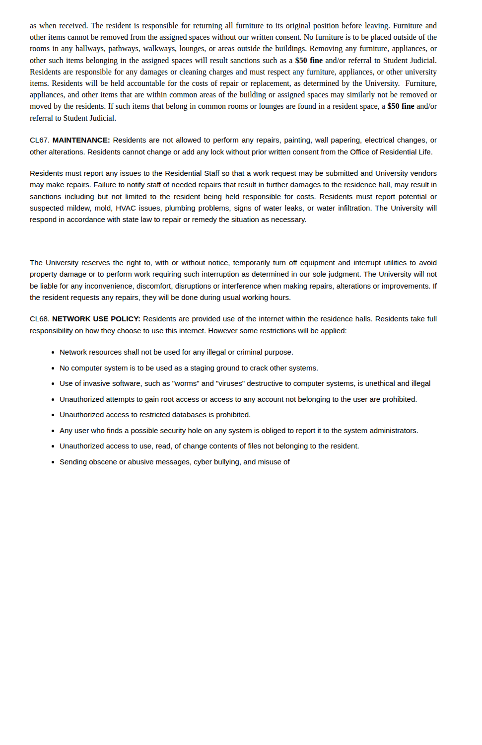as when received. The resident is responsible for returning all furniture to its original position before leaving. Furniture and other items cannot be removed from the assigned spaces without our written consent. No furniture is to be placed outside of the rooms in any hallways, pathways, walkways, lounges, or areas outside the buildings. Removing any furniture, appliances, or other such items belonging in the assigned spaces will result sanctions such as a $50 fine and/or referral to Student Judicial. Residents are responsible for any damages or cleaning charges and must respect any furniture, appliances, or other university items. Residents will be held accountable for the costs of repair or replacement, as determined by the University. Furniture, appliances, and other items that are within common areas of the building or assigned spaces may similarly not be removed or moved by the residents. If such items that belong in common rooms or lounges are found in a resident space, a $50 fine and/or referral to Student Judicial.
CL67. MAINTENANCE: Residents are not allowed to perform any repairs, painting, wall papering, electrical changes, or other alterations. Residents cannot change or add any lock without prior written consent from the Office of Residential Life.
Residents must report any issues to the Residential Staff so that a work request may be submitted and University vendors may make repairs. Failure to notify staff of needed repairs that result in further damages to the residence hall, may result in sanctions including but not limited to the resident being held responsible for costs. Residents must report potential or suspected mildew, mold, HVAC issues, plumbing problems, signs of water leaks, or water infiltration. The University will respond in accordance with state law to repair or remedy the situation as necessary.
The University reserves the right to, with or without notice, temporarily turn off equipment and interrupt utilities to avoid property damage or to perform work requiring such interruption as determined in our sole judgment. The University will not be liable for any inconvenience, discomfort, disruptions or interference when making repairs, alterations or improvements. If the resident requests any repairs, they will be done during usual working hours.
CL68. NETWORK USE POLICY: Residents are provided use of the internet within the residence halls. Residents take full responsibility on how they choose to use this internet. However some restrictions will be applied:
Network resources shall not be used for any illegal or criminal purpose.
No computer system is to be used as a staging ground to crack other systems.
Use of invasive software, such as "worms" and "viruses" destructive to computer systems, is unethical and illegal
Unauthorized attempts to gain root access or access to any account not belonging to the user are prohibited.
Unauthorized access to restricted databases is prohibited.
Any user who finds a possible security hole on any system is obliged to report it to the system administrators.
Unauthorized access to use, read, of change contents of files not belonging to the resident.
Sending obscene or abusive messages, cyber bullying, and misuse of